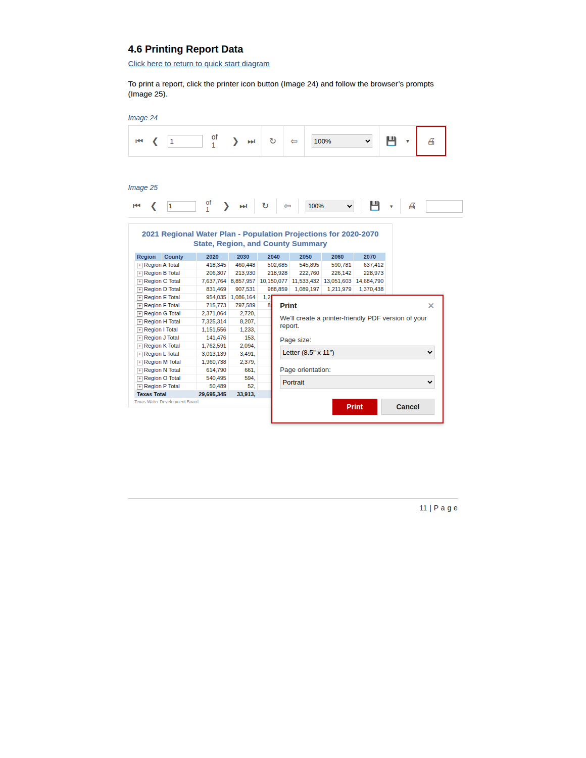4.6 Printing Report Data
Click here to return to quick start diagram
To print a report, click the printer icon button (Image 24) and follow the browser’s prompts (Image 25).
Image 24
⏮
❮
of 1
❯
⏭
↻
⇦
100%
💾
▾
🖨
Image 25
⏮
❮
of 1
❯
⏭
↻
⇦
100%
💾
▾
🖨
2021 Regional Water Plan - Population Projections for 2020-2070
State, Region, and County Summary
| Region | County | 2020 | 2030 | 2040 | 2050 | 2060 | 2070 |
| --- | --- | --- | --- | --- | --- | --- | --- |
| + Region A Total | 418,345 | 460,448 | 502,685 | 545,895 | 590,781 | 637,412 |
| + Region B Total | 206,307 | 213,930 | 218,928 | 222,760 | 226,142 | 228,973 |
| + Region C Total | 7,637,764 | 8,857,957 | 10,150,077 | 11,533,432 | 13,051,603 | 14,684,790 |
| + Region D Total | 831,469 | 907,531 | 988,859 | 1,089,197 | 1,211,979 | 1,370,438 |
| + Region E Total | 954,035 | 1,086,164 | 1,208,309 | 1,329,384 | 1,443,855 | 1,551,438 |
| + Region F Total | 715,773 | 797,589 | 858,726 | 918,597 | 977,543 | 1,039,502 |
| + Region G Total | 2,371,064 | 2,720, | | | | |
| + Region H Total | 7,325,314 | 8,207, | | | | |
| + Region I Total | 1,151,556 | 1,233, | | | | |
| + Region J Total | 141,476 | 153, | | | | |
| + Region K Total | 1,762,591 | 2,094, | | | | |
| + Region L Total | 3,013,139 | 3,491, | | | | |
| + Region M Total | 1,960,738 | 2,379, | | | | |
| + Region N Total | 614,790 | 661, | | | | |
| + Region O Total | 540,495 | 594, | | | | |
| + Region P Total | 50,489 | 52, | | | | |
| Texas Total | 29,695,345 | 33,913, | | | | |
Texas Water Development Board
Print ✕
We’ll create a printer-friendly PDF version of your report.
Page size:
Letter (8.5" x 11")
Page orientation:
Portrait
Print Cancel
11 | P a g e